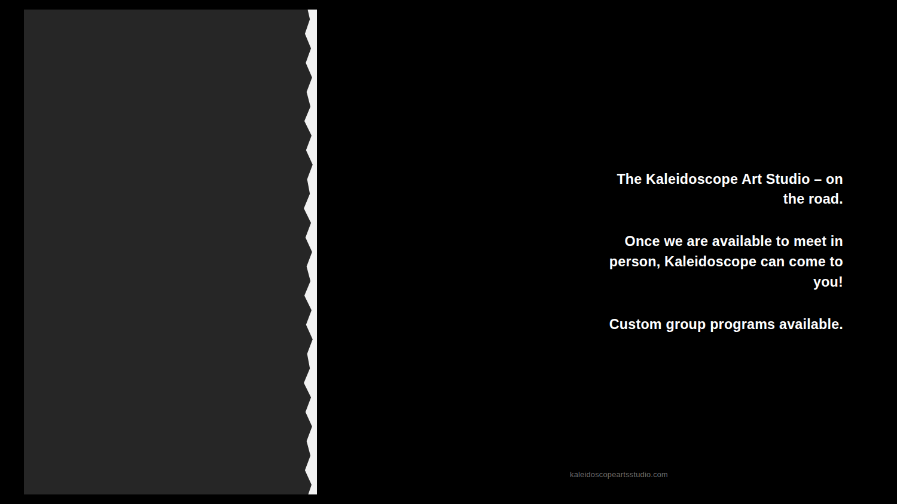The Kaleidoscope Art Studio – on the road.
Once we are available to meet in person, Kaleidoscope can come to you!
Custom group programs available.
kaleidoscopeartsstudio.com